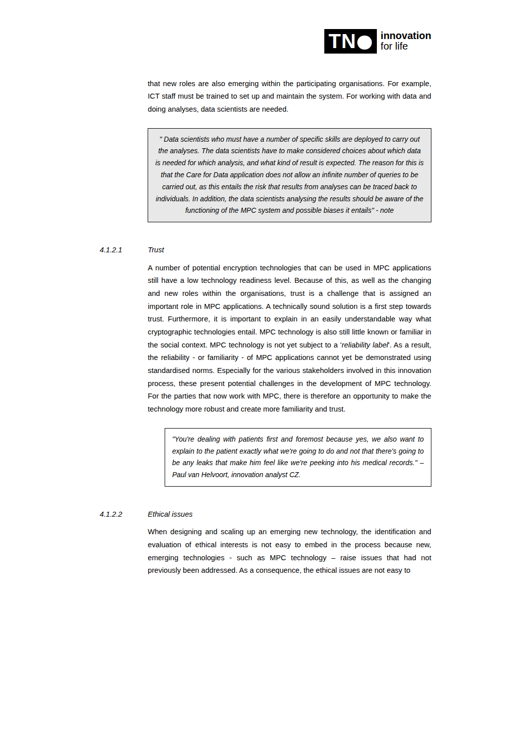TN innovation
for life
that new roles are also emerging within the participating organisations. For example, ICT staff must be trained to set up and maintain the system. For working with data and doing analyses, data scientists are needed.
" Data scientists who must have a number of specific skills are deployed to carry out the analyses. The data scientists have to make considered choices about which data is needed for which analysis, and what kind of result is expected. The reason for this is that the Care for Data application does not allow an infinite number of queries to be carried out, as this entails the risk that results from analyses can be traced back to individuals. In addition, the data scientists analysing the results should be aware of the functioning of the MPC system and possible biases it entails" - note
4.1.2.1
Trust
A number of potential encryption technologies that can be used in MPC applications still have a low technology readiness level. Because of this, as well as the changing and new roles within the organisations, trust is a challenge that is assigned an important role in MPC applications. A technically sound solution is a first step towards trust. Furthermore, it is important to explain in an easily understandable way what cryptographic technologies entail. MPC technology is also still little known or familiar in the social context. MPC technology is not yet subject to a 'reliability label'. As a result, the reliability - or familiarity - of MPC applications cannot yet be demonstrated using standardised norms. Especially for the various stakeholders involved in this innovation process, these present potential challenges in the development of MPC technology. For the parties that now work with MPC, there is therefore an opportunity to make the technology more robust and create more familiarity and trust.
"You're dealing with patients first and foremost because yes, we also want to explain to the patient exactly what we're going to do and not that there's going to be any leaks that make him feel like we're peeking into his medical records." – Paul van Helvoort, innovation analyst CZ.
4.1.2.2
Ethical issues
When designing and scaling up an emerging new technology, the identification and evaluation of ethical interests is not easy to embed in the process because new, emerging technologies - such as MPC technology – raise issues that had not previously been addressed. As a consequence, the ethical issues are not easy to